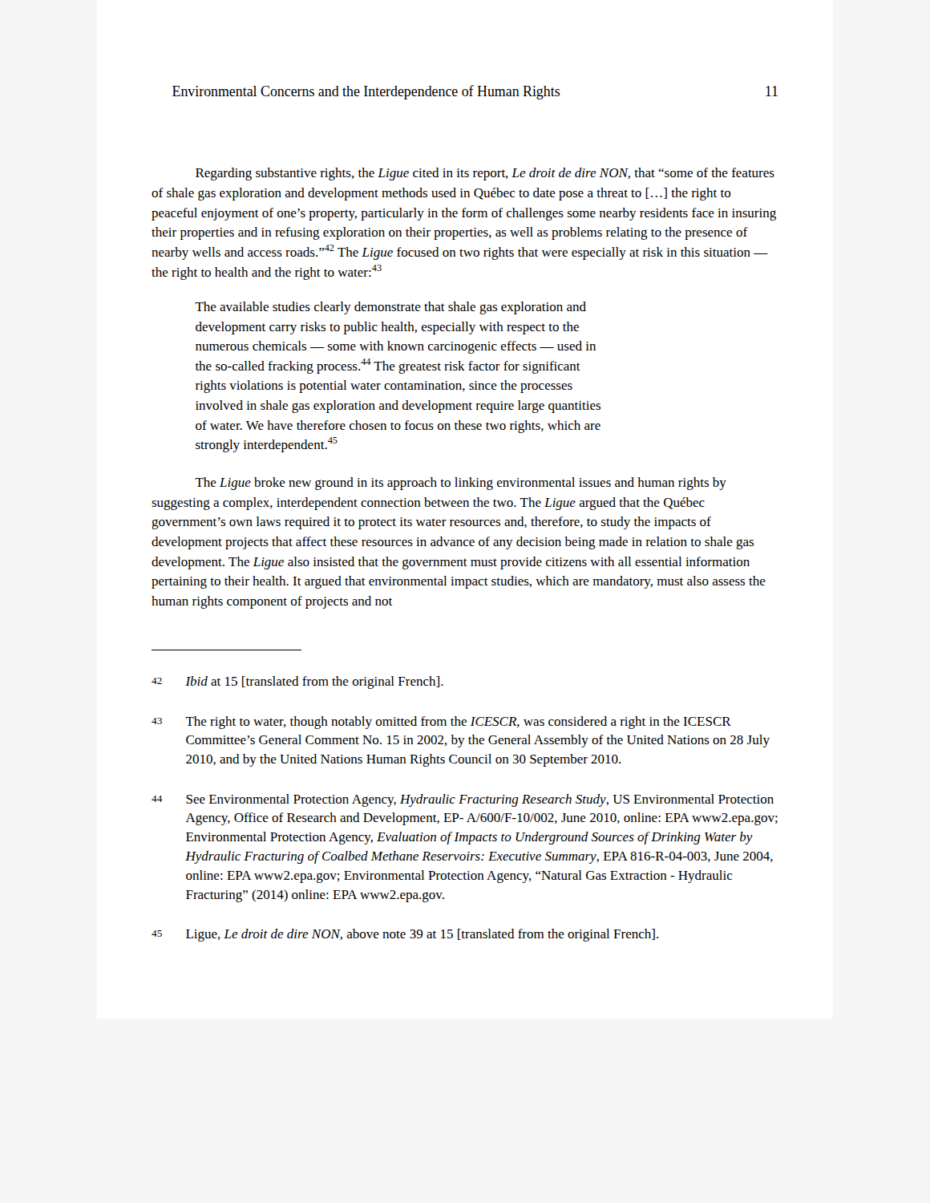Environmental Concerns and the Interdependence of Human Rights 11
Regarding substantive rights, the Ligue cited in its report, Le droit de dire NON, that “some of the features of shale gas exploration and development methods used in Québec to date pose a threat to […] the right to peaceful enjoyment of one’s property, particularly in the form of challenges some nearby residents face in insuring their properties and in refusing exploration on their properties, as well as problems relating to the presence of nearby wells and access roads.”42 The Ligue focused on two rights that were especially at risk in this situation — the right to health and the right to water:43
The available studies clearly demonstrate that shale gas exploration and development carry risks to public health, especially with respect to the numerous chemicals — some with known carcinogenic effects — used in the so-called fracking process.44 The greatest risk factor for significant rights violations is potential water contamination, since the processes involved in shale gas exploration and development require large quantities of water. We have therefore chosen to focus on these two rights, which are strongly interdependent.45
The Ligue broke new ground in its approach to linking environmental issues and human rights by suggesting a complex, interdependent connection between the two. The Ligue argued that the Québec government’s own laws required it to protect its water resources and, therefore, to study the impacts of development projects that affect these resources in advance of any decision being made in relation to shale gas development. The Ligue also insisted that the government must provide citizens with all essential information pertaining to their health. It argued that environmental impact studies, which are mandatory, must also assess the human rights component of projects and not
42
Ibid at 15 [translated from the original French].
43
The right to water, though notably omitted from the ICESCR, was considered a right in the ICESCR Committee’s General Comment No. 15 in 2002, by the General Assembly of the United Nations on 28 July 2010, and by the United Nations Human Rights Council on 30 September 2010.
44
See Environmental Protection Agency, Hydraulic Fracturing Research Study, US Environmental Protection Agency, Office of Research and Development, EP- A/600/F-10/002, June 2010, online: EPA www2.epa.gov; Environmental Protection Agency, Evaluation of Impacts to Underground Sources of Drinking Water by Hydraulic Fracturing of Coalbed Methane Reservoirs: Executive Summary, EPA 816-R-04-003, June 2004, online: EPA www2.epa.gov; Environmental Protection Agency, “Natural Gas Extraction - Hydraulic Fracturing” (2014) online: EPA www2.epa.gov.
45
Ligue, Le droit de dire NON, above note 39 at 15 [translated from the original French].